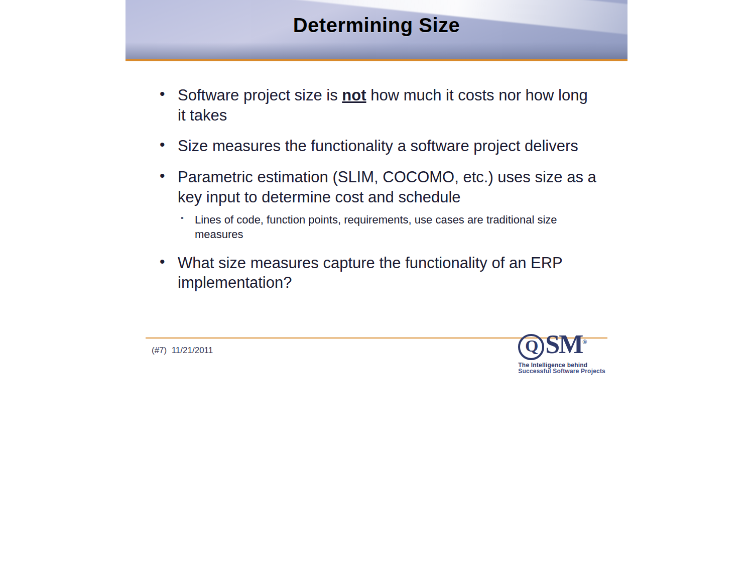Determining Size
Software project size is not how much it costs nor how long it takes
Size measures the functionality a software project delivers
Parametric estimation (SLIM, COCOMO, etc.) uses size as a key input to determine cost and schedule
Lines of code, function points, requirements, use cases are traditional size measures
What size measures capture the functionality of an ERP implementation?
(#7) 11/21/2011
QSM®
The Intelligence behind Successful Software Projects